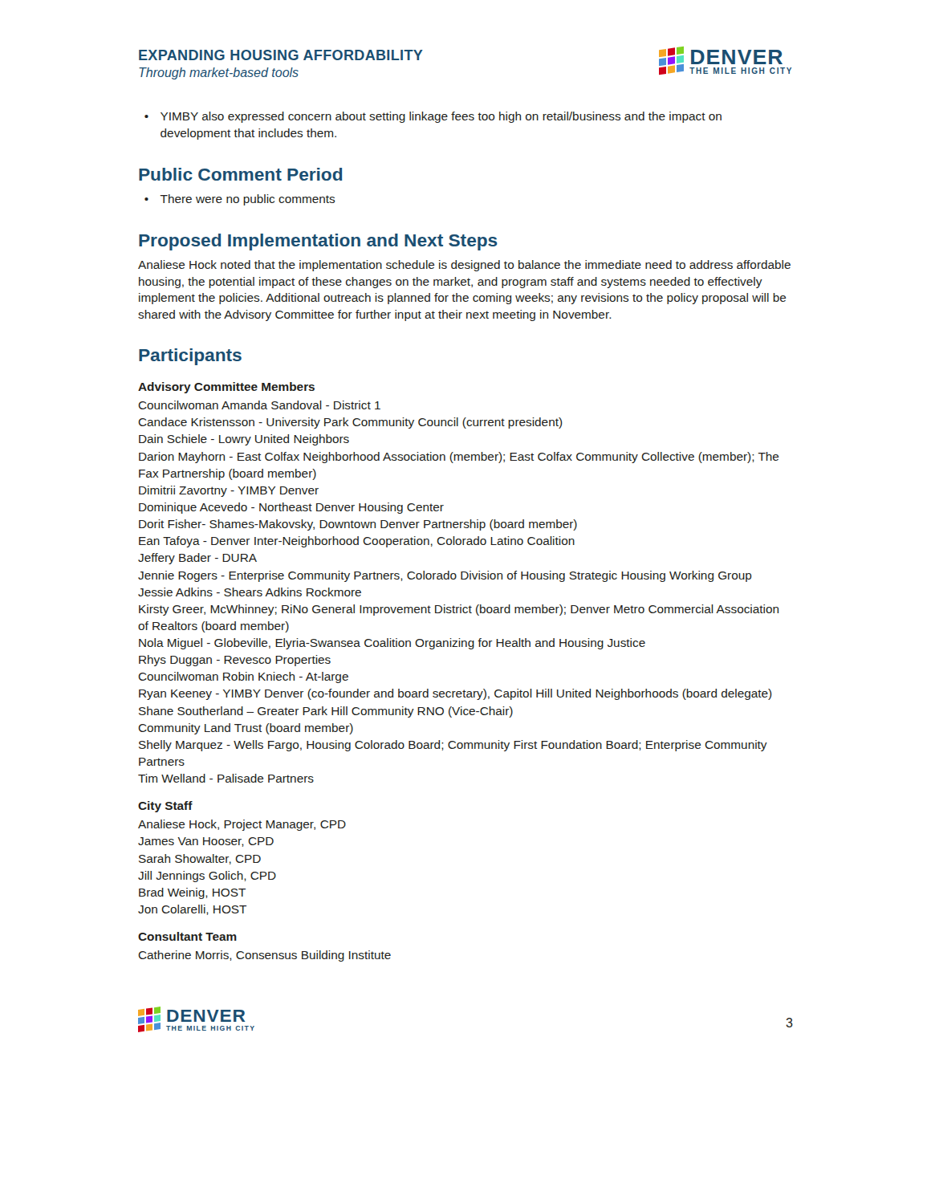Expanding Housing Affordability
Through market-based tools
DENVER
THE MILE HIGH CITY
YIMBY also expressed concern about setting linkage fees too high on retail/business and the impact on development that includes them.
Public Comment Period
There were no public comments
Proposed Implementation and Next Steps
Analiese Hock noted that the implementation schedule is designed to balance the immediate need to address affordable housing, the potential impact of these changes on the market, and program staff and systems needed to effectively implement the policies. Additional outreach is planned for the coming weeks; any revisions to the policy proposal will be shared with the Advisory Committee for further input at their next meeting in November.
Participants
Advisory Committee Members
Councilwoman Amanda Sandoval - District 1
Candace Kristensson - University Park Community Council (current president)
Dain Schiele - Lowry United Neighbors
Darion Mayhorn - East Colfax Neighborhood Association (member); East Colfax Community Collective (member); The Fax Partnership (board member)
Dimitrii Zavortny - YIMBY Denver
Dominique Acevedo - Northeast Denver Housing Center
Dorit Fisher- Shames-Makovsky, Downtown Denver Partnership (board member)
Ean Tafoya - Denver Inter-Neighborhood Cooperation, Colorado Latino Coalition
Jeffery Bader - DURA
Jennie Rogers - Enterprise Community Partners, Colorado Division of Housing Strategic Housing Working Group
Jessie Adkins - Shears Adkins Rockmore
Kirsty Greer, McWhinney; RiNo General Improvement District (board member); Denver Metro Commercial Association of Realtors (board member)
Nola Miguel - Globeville, Elyria-Swansea Coalition Organizing for Health and Housing Justice
Rhys Duggan - Revesco Properties
Councilwoman Robin Kniech - At-large
Ryan Keeney - YIMBY Denver (co-founder and board secretary), Capitol Hill United Neighborhoods (board delegate)
Shane Southerland – Greater Park Hill Community RNO (Vice-Chair)
Community Land Trust (board member)
Shelly Marquez - Wells Fargo, Housing Colorado Board; Community First Foundation Board; Enterprise Community Partners
Tim Welland - Palisade Partners
City Staff
Analiese Hock, Project Manager, CPD
James Van Hooser, CPD
Sarah Showalter, CPD
Jill Jennings Golich, CPD
Brad Weinig, HOST
Jon Colarelli, HOST
Consultant Team
Catherine Morris, Consensus Building Institute
DENVER
THE MILE HIGH CITY
3